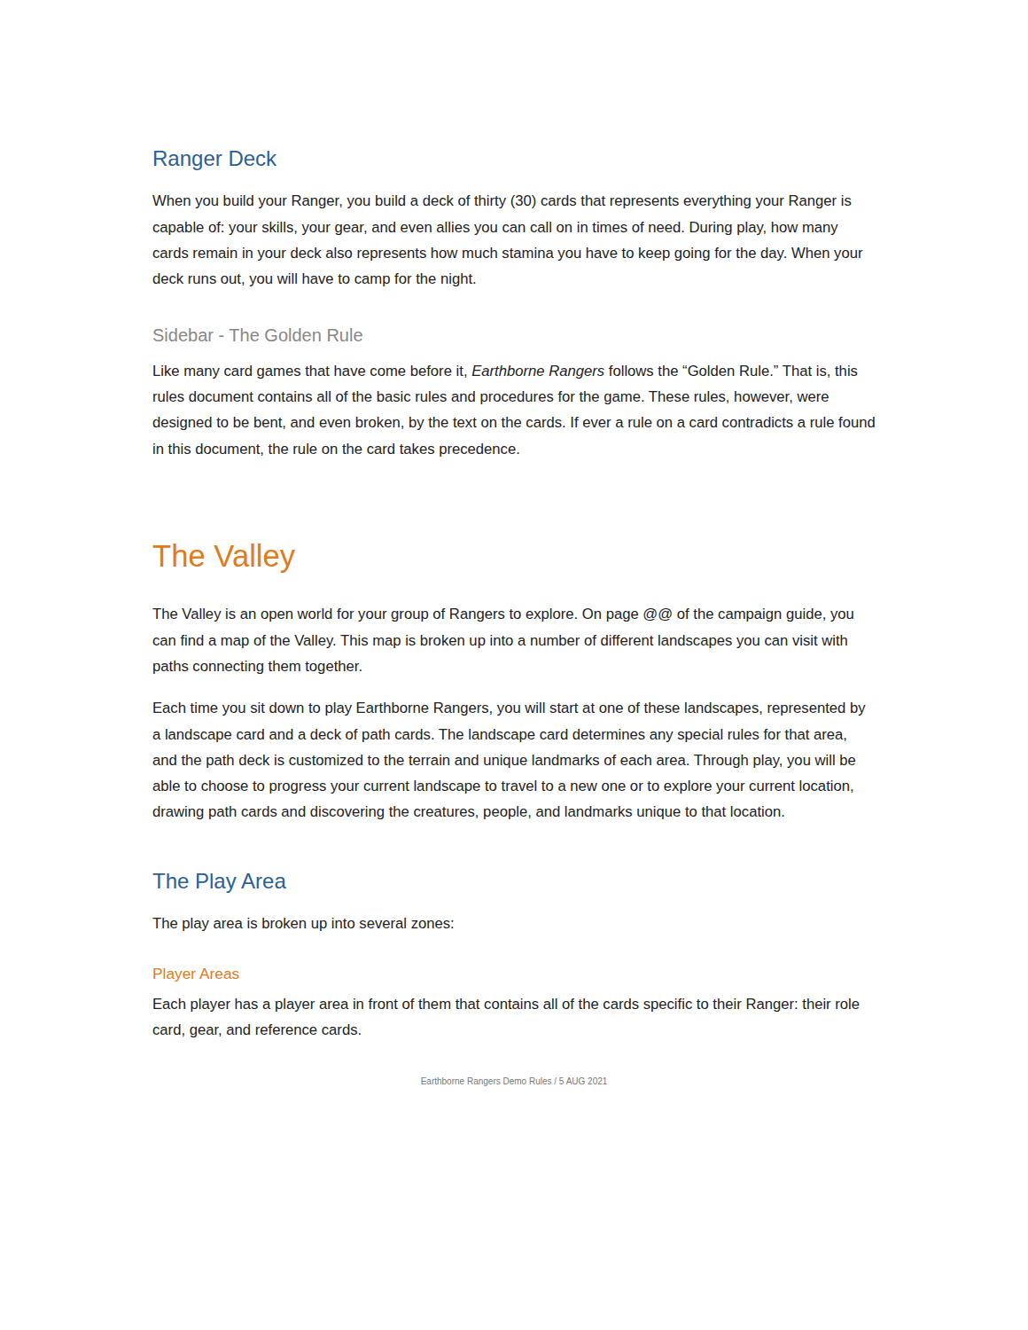Ranger Deck
When you build your Ranger, you build a deck of thirty (30) cards that represents everything your Ranger is capable of: your skills, your gear, and even allies you can call on in times of need. During play, how many cards remain in your deck also represents how much stamina you have to keep going for the day. When your deck runs out, you will have to camp for the night.
Sidebar - The Golden Rule
Like many card games that have come before it, Earthborne Rangers follows the “Golden Rule.” That is, this rules document contains all of the basic rules and procedures for the game. These rules, however, were designed to be bent, and even broken, by the text on the cards. If ever a rule on a card contradicts a rule found in this document, the rule on the card takes precedence.
The Valley
The Valley is an open world for your group of Rangers to explore. On page @@ of the campaign guide, you can find a map of the Valley. This map is broken up into a number of different landscapes you can visit with paths connecting them together.
Each time you sit down to play Earthborne Rangers, you will start at one of these landscapes, represented by a landscape card and a deck of path cards. The landscape card determines any special rules for that area, and the path deck is customized to the terrain and unique landmarks of each area. Through play, you will be able to choose to progress your current landscape to travel to a new one or to explore your current location, drawing path cards and discovering the creatures, people, and landmarks unique to that location.
The Play Area
The play area is broken up into several zones:
Player Areas
Each player has a player area in front of them that contains all of the cards specific to their Ranger: their role card, gear, and reference cards.
Earthborne Rangers Demo Rules / 5 AUG 2021